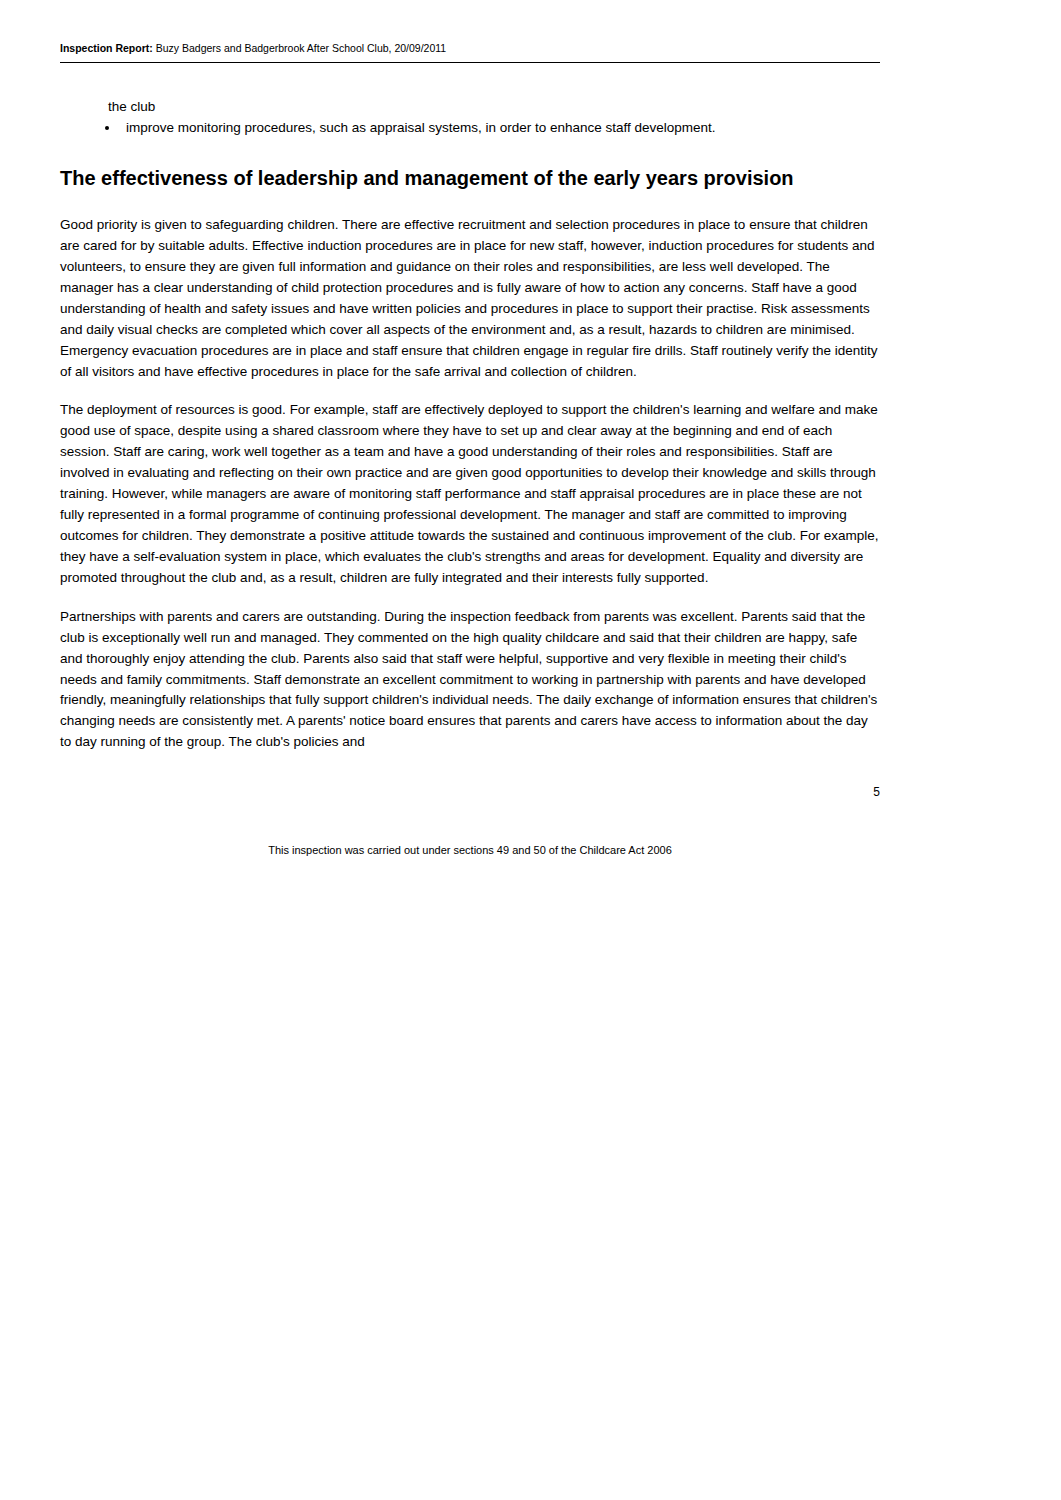Inspection Report: Buzy Badgers and Badgerbrook After School Club, 20/09/2011
the club
improve monitoring procedures, such as appraisal systems, in order to enhance staff development.
The effectiveness of leadership and management of the early years provision
Good priority is given to safeguarding children. There are effective recruitment and selection procedures in place to ensure that children are cared for by suitable adults. Effective induction procedures are in place for new staff, however, induction procedures for students and volunteers, to ensure they are given full information and guidance on their roles and responsibilities, are less well developed. The manager has a clear understanding of child protection procedures and is fully aware of how to action any concerns. Staff have a good understanding of health and safety issues and have written policies and procedures in place to support their practise. Risk assessments and daily visual checks are completed which cover all aspects of the environment and, as a result, hazards to children are minimised. Emergency evacuation procedures are in place and staff ensure that children engage in regular fire drills. Staff routinely verify the identity of all visitors and have effective procedures in place for the safe arrival and collection of children.
The deployment of resources is good. For example, staff are effectively deployed to support the children's learning and welfare and make good use of space, despite using a shared classroom where they have to set up and clear away at the beginning and end of each session. Staff are caring, work well together as a team and have a good understanding of their roles and responsibilities. Staff are involved in evaluating and reflecting on their own practice and are given good opportunities to develop their knowledge and skills through training. However, while managers are aware of monitoring staff performance and staff appraisal procedures are in place these are not fully represented in a formal programme of continuing professional development. The manager and staff are committed to improving outcomes for children. They demonstrate a positive attitude towards the sustained and continuous improvement of the club. For example, they have a self-evaluation system in place, which evaluates the club's strengths and areas for development. Equality and diversity are promoted throughout the club and, as a result, children are fully integrated and their interests fully supported.
Partnerships with parents and carers are outstanding. During the inspection feedback from parents was excellent. Parents said that the club is exceptionally well run and managed. They commented on the high quality childcare and said that their children are happy, safe and thoroughly enjoy attending the club. Parents also said that staff were helpful, supportive and very flexible in meeting their child's needs and family commitments. Staff demonstrate an excellent commitment to working in partnership with parents and have developed friendly, meaningfully relationships that fully support children's individual needs. The daily exchange of information ensures that children's changing needs are consistently met. A parents' notice board ensures that parents and carers have access to information about the day to day running of the group. The club's policies and
5
This inspection was carried out under sections 49 and 50 of the Childcare Act 2006